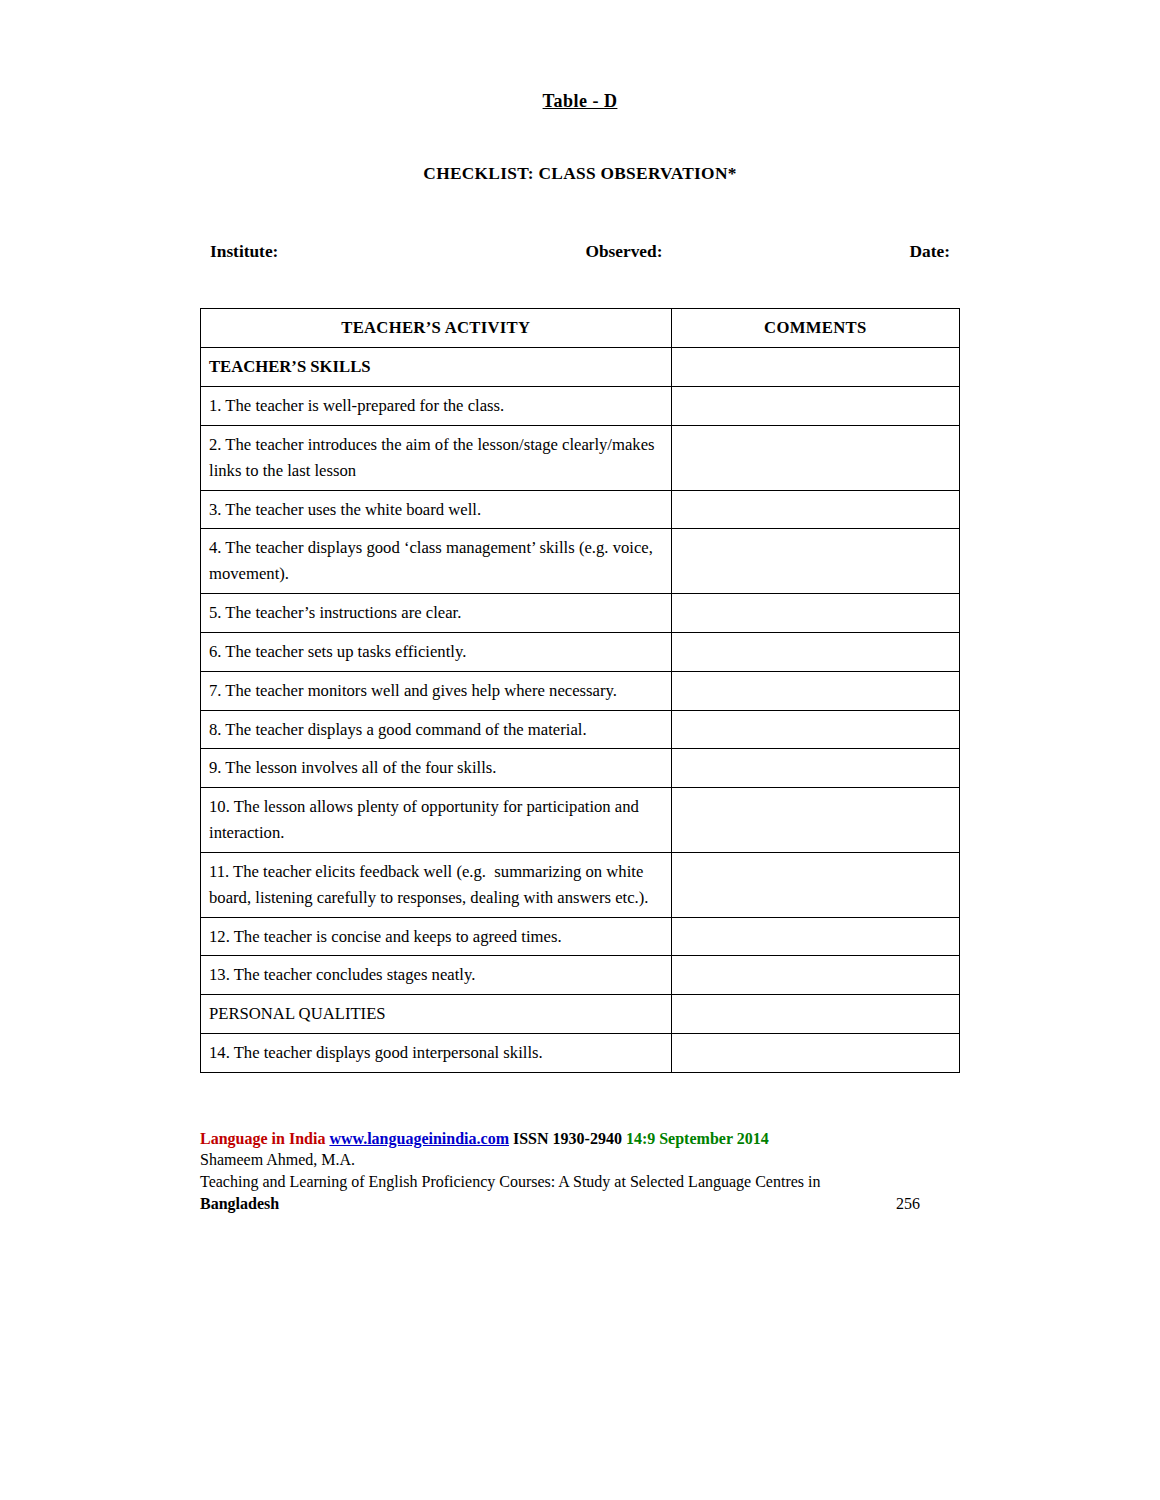Table - D
CHECKLIST: CLASS OBSERVATION*
Institute: Observed: Date:
| TEACHER’S ACTIVITY | COMMENTS |
| --- | --- |
| TEACHER’S SKILLS | |
| 1. The teacher is well-prepared for the class. | |
| 2. The teacher introduces the aim of the lesson/stage clearly/makes links to the last lesson | |
| 3. The teacher uses the white board well. | |
| 4. The teacher displays good ‘class management’ skills (e.g. voice, movement). | |
| 5. The teacher’s instructions are clear. | |
| 6. The teacher sets up tasks efficiently. | |
| 7. The teacher monitors well and gives help where necessary. | |
| 8. The teacher displays a good command of the material. | |
| 9. The lesson involves all of the four skills. | |
| 10. The lesson allows plenty of opportunity for participation and interaction. | |
| 11. The teacher elicits feedback well (e.g. summarizing on white board, listening carefully to responses, dealing with answers etc.). | |
| 12. The teacher is concise and keeps to agreed times. | |
| 13. The teacher concludes stages neatly. | |
| PERSONAL QUALITIES | |
| 14. The teacher displays good interpersonal skills. | |
Language in India www.languageinindia.com ISSN 1930-2940 14:9 September 2014
Shameem Ahmed, M.A.
Teaching and Learning of English Proficiency Courses: A Study at Selected Language Centres in
Bangladesh 256